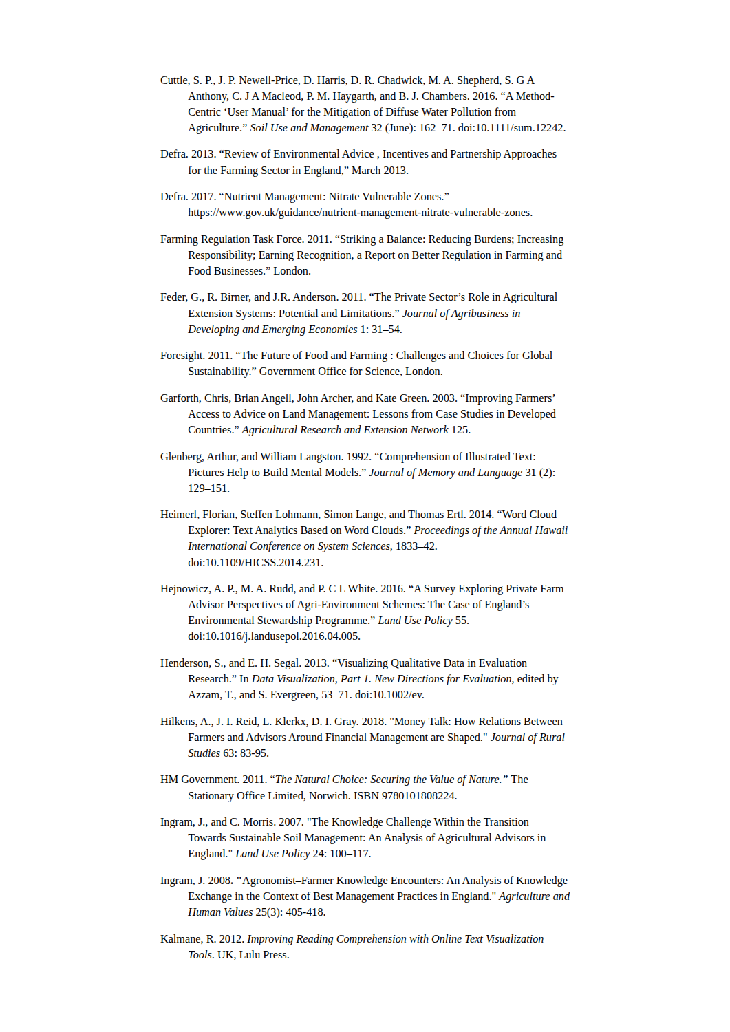Cuttle, S. P., J. P. Newell-Price, D. Harris, D. R. Chadwick, M. A. Shepherd, S. G A Anthony, C. J A Macleod, P. M. Haygarth, and B. J. Chambers. 2016. “A Method-Centric ‘User Manual’ for the Mitigation of Diffuse Water Pollution from Agriculture.” Soil Use and Management 32 (June): 162–71. doi:10.1111/sum.12242.
Defra. 2013. “Review of Environmental Advice , Incentives and Partnership Approaches for the Farming Sector in England,” March 2013.
Defra. 2017. “Nutrient Management: Nitrate Vulnerable Zones.” https://www.gov.uk/guidance/nutrient-management-nitrate-vulnerable-zones.
Farming Regulation Task Force. 2011. “Striking a Balance: Reducing Burdens; Increasing Responsibility; Earning Recognition, a Report on Better Regulation in Farming and Food Businesses.” London.
Feder, G., R. Birner, and J.R. Anderson. 2011. “The Private Sector’s Role in Agricultural Extension Systems: Potential and Limitations.” Journal of Agribusiness in Developing and Emerging Economies 1: 31–54.
Foresight. 2011. “The Future of Food and Farming : Challenges and Choices for Global Sustainability.” Government Office for Science, London.
Garforth, Chris, Brian Angell, John Archer, and Kate Green. 2003. “Improving Farmers’ Access to Advice on Land Management: Lessons from Case Studies in Developed Countries.” Agricultural Research and Extension Network 125.
Glenberg, Arthur, and William Langston. 1992. “Comprehension of Illustrated Text: Pictures Help to Build Mental Models.” Journal of Memory and Language 31 (2): 129–151.
Heimerl, Florian, Steffen Lohmann, Simon Lange, and Thomas Ertl. 2014. “Word Cloud Explorer: Text Analytics Based on Word Clouds.” Proceedings of the Annual Hawaii International Conference on System Sciences, 1833–42. doi:10.1109/HICSS.2014.231.
Hejnowicz, A. P., M. A. Rudd, and P. C L White. 2016. “A Survey Exploring Private Farm Advisor Perspectives of Agri-Environment Schemes: The Case of England’s Environmental Stewardship Programme.” Land Use Policy 55. doi:10.1016/j.landusepol.2016.04.005.
Henderson, S., and E. H. Segal. 2013. “Visualizing Qualitative Data in Evaluation Research.” In Data Visualization, Part 1. New Directions for Evaluation, edited by Azzam, T., and S. Evergreen, 53–71. doi:10.1002/ev.
Hilkens, A., J. I. Reid, L. Klerkx, D. I. Gray. 2018. "Money Talk: How Relations Between Farmers and Advisors Around Financial Management are Shaped." Journal of Rural Studies 63: 83-95.
HM Government. 2011. “The Natural Choice: Securing the Value of Nature.” The Stationary Office Limited, Norwich. ISBN 9780101808224.
Ingram, J., and C. Morris. 2007. "The Knowledge Challenge Within the Transition Towards Sustainable Soil Management: An Analysis of Agricultural Advisors in England." Land Use Policy 24: 100–117.
Ingram, J. 2008. "Agronomist–Farmer Knowledge Encounters: An Analysis of Knowledge Exchange in the Context of Best Management Practices in England." Agriculture and Human Values 25(3): 405-418.
Kalmane, R. 2012. Improving Reading Comprehension with Online Text Visualization Tools. UK, Lulu Press.